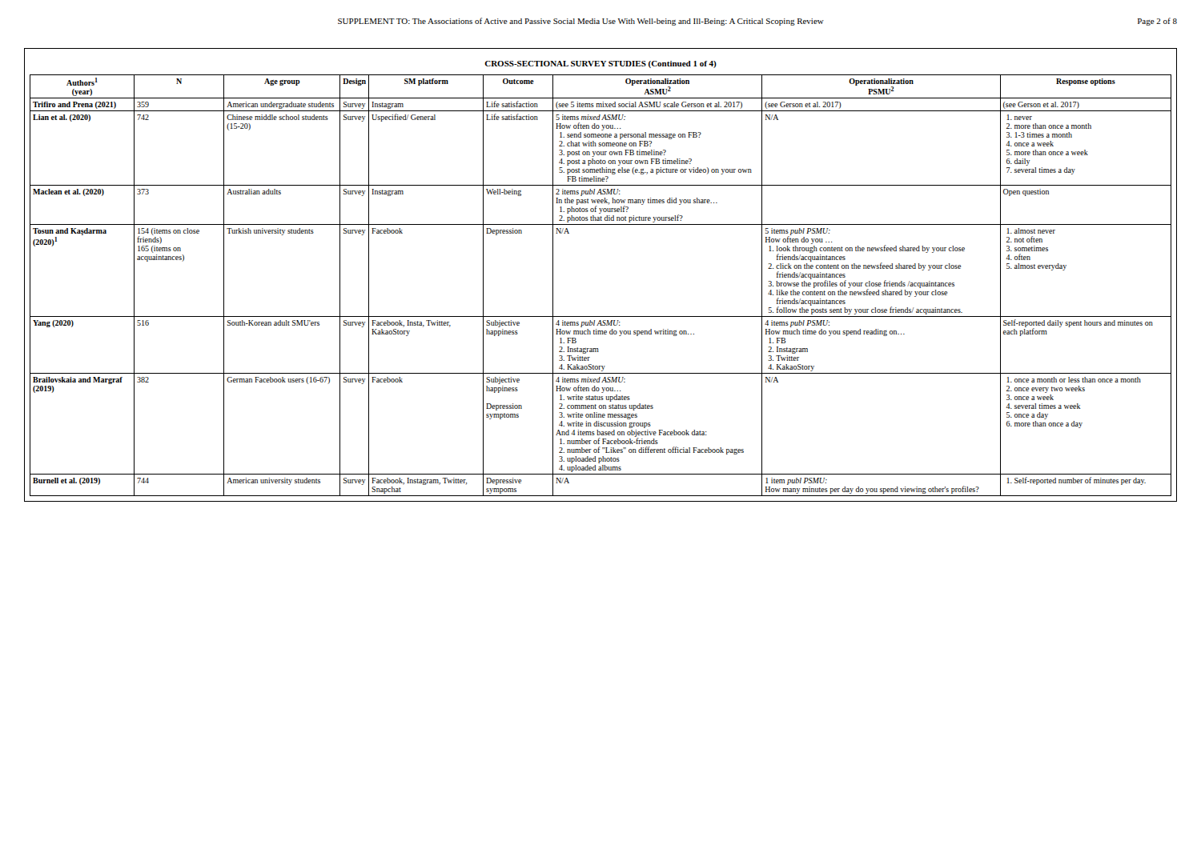SUPPLEMENT TO: The Associations of Active and Passive Social Media Use With Well-being and Ill-Being: A Critical Scoping Review Page 2 of 8
CROSS-SECTIONAL SURVEY STUDIES (Continued 1 of 4)
| Authors 1 (year) | N | Age group | Design | SM platform | Outcome | Operationalization ASMU 2 | Operationalization PSMU 2 | Response options |
| --- | --- | --- | --- | --- | --- | --- | --- | --- |
| Trifiro and Prena (2021) | 359 | American undergraduate students | Survey | Instagram | Life satisfaction | (see 5 items mixed social ASMU scale Gerson et al. 2017) | (see Gerson et al. 2017) | (see Gerson et al. 2017) |
| Lian et al. (2020) | 742 | Chinese middle school students (15-20) | Survey | Uspecified/ General | Life satisfaction | 5 items mixed ASMU: How often do you… send someone a personal message on FB? chat with someone on FB? post on your own FB timeline? post a photo on your own FB timeline? post something else (e.g., a picture or video) on your own FB timeline? | N/A | never more than once a month 1-3 times a month once a week more than once a week daily several times a day |
| Maclean et al. (2020) | 373 | Australian adults | Survey | Instagram | Well-being | 2 items publ ASMU : In the past week, how many times did you share… photos of yourself? photos that did not picture yourself? | | Open question |
| Tosun and Kaşdarma (2020) 1 | 154 (items on close friends) 165 (items on acquaintances) | Turkish university students | Survey | Facebook | Depression | N/A | 5 items publ PSMU: How often do you … look through content on the newsfeed shared by your close friends/acquaintances click on the content on the newsfeed shared by your close friends/acquaintances browse the profiles of your close friends /acquaintances like the content on the newsfeed shared by your close friends/acquaintances follow the posts sent by your close friends/ acquaintances. | almost never not often sometimes often almost everyday |
| Yang (2020) | 516 | South-Korean adult SMU'ers | Survey | Facebook, Insta, Twitter, KakaoStory | Subjective happiness | 4 items publ ASMU : How much time do you spend writing on… FB Instagram Twitter KakaoStory | 4 items publ PSMU : How much time do you spend reading on… FB Instagram Twitter KakaoStory | Self-reported daily spent hours and minutes on each platform |
| Brailovskaia and Margraf (2019) | 382 | German Facebook users (16-67) | Survey | Facebook | Subjective happiness Depression symptoms | 4 items mixed ASMU : How often do you… write status updates comment on status updates write online messages write in discussion groups And 4 items based on objective Facebook data: number of Facebook-friends number of "Likes" on different official Facebook pages uploaded photos uploaded albums | N/A | once a month or less than once a month once every two weeks once a week several times a week once a day more than once a day |
| Burnell et al. (2019) | 744 | American university students | Survey | Facebook, Instagram, Twitter, Snapchat | Depressive sympoms | N/A | 1 item publ PSMU: How many minutes per day do you spend viewing other's profiles? | Self-reported number of minutes per day. |